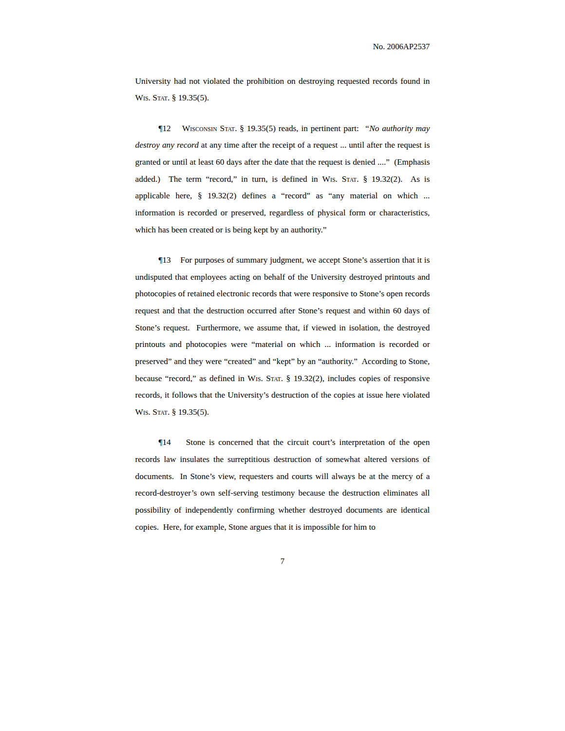No. 2006AP2537
University had not violated the prohibition on destroying requested records found in Wis. Stat. § 19.35(5).
¶12 Wisconsin Stat. § 19.35(5) reads, in pertinent part: “No authority may destroy any record at any time after the receipt of a request ... until after the request is granted or until at least 60 days after the date that the request is denied ....” (Emphasis added.) The term “record,” in turn, is defined in Wis. Stat. § 19.32(2). As is applicable here, § 19.32(2) defines a “record” as “any material on which ... information is recorded or preserved, regardless of physical form or characteristics, which has been created or is being kept by an authority.”
¶13 For purposes of summary judgment, we accept Stone’s assertion that it is undisputed that employees acting on behalf of the University destroyed printouts and photocopies of retained electronic records that were responsive to Stone’s open records request and that the destruction occurred after Stone’s request and within 60 days of Stone’s request. Furthermore, we assume that, if viewed in isolation, the destroyed printouts and photocopies were “material on which ... information is recorded or preserved” and they were “created” and “kept” by an “authority.” According to Stone, because “record,” as defined in Wis. Stat. § 19.32(2), includes copies of responsive records, it follows that the University’s destruction of the copies at issue here violated Wis. Stat. § 19.35(5).
¶14 Stone is concerned that the circuit court’s interpretation of the open records law insulates the surreptitious destruction of somewhat altered versions of documents. In Stone’s view, requesters and courts will always be at the mercy of a record-destroyer’s own self-serving testimony because the destruction eliminates all possibility of independently confirming whether destroyed documents are identical copies. Here, for example, Stone argues that it is impossible for him to
7